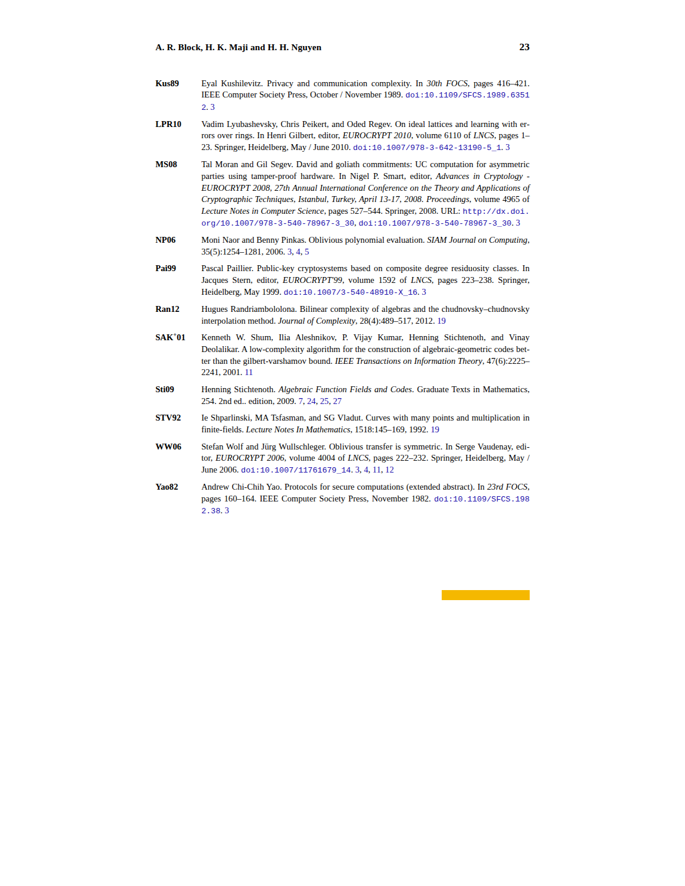A. R. Block, H. K. Maji and H. H. Nguyen 23
Kus89
Eyal Kushilevitz. Privacy and communication complexity. In 30th FOCS, pages 416–421. IEEE Computer Society Press, October / November 1989. doi:10.1109/SFCS.1989.63512. 3
LPR10
Vadim Lyubashevsky, Chris Peikert, and Oded Regev. On ideal lattices and learning with errors over rings. In Henri Gilbert, editor, EUROCRYPT 2010, volume 6110 of LNCS, pages 1–23. Springer, Heidelberg, May / June 2010. doi:10.1007/978-3-642-13190-5_1. 3
MS08
Tal Moran and Gil Segev. David and goliath commitments: UC computation for asymmetric parties using tamper-proof hardware. In Nigel P. Smart, editor, Advances in Cryptology - EUROCRYPT 2008, 27th Annual International Conference on the Theory and Applications of Cryptographic Techniques, Istanbul, Turkey, April 13-17, 2008. Proceedings, volume 4965 of Lecture Notes in Computer Science, pages 527–544. Springer, 2008. URL: http://dx.doi.org/10.1007/978-3-540-78967-3_30, doi:10.1007/978-3-540-78967-3_30. 3
NP06
Moni Naor and Benny Pinkas. Oblivious polynomial evaluation. SIAM Journal on Computing, 35(5):1254–1281, 2006. 3, 4, 5
Pai99
Pascal Paillier. Public-key cryptosystems based on composite degree residuosity classes. In Jacques Stern, editor, EUROCRYPT'99, volume 1592 of LNCS, pages 223–238. Springer, Heidelberg, May 1999. doi:10.1007/3-540-48910-X_16. 3
Ran12
Hugues Randriambololona. Bilinear complexity of algebras and the chudnovsky–chudnovsky interpolation method. Journal of Complexity, 28(4):489–517, 2012. 19
SAK+01
Kenneth W. Shum, Ilia Aleshnikov, P. Vijay Kumar, Henning Stichtenoth, and Vinay Deolalikar. A low-complexity algorithm for the construction of algebraic-geometric codes better than the gilbert-varshamov bound. IEEE Transactions on Information Theory, 47(6):2225–2241, 2001. 11
Sti09
Henning Stichtenoth. Algebraic Function Fields and Codes. Graduate Texts in Mathematics, 254. 2nd ed.. edition, 2009. 7, 24, 25, 27
STV92
Ie Shparlinski, MA Tsfasman, and SG Vladut. Curves with many points and multiplication in finite-fields. Lecture Notes In Mathematics, 1518:145–169, 1992. 19
WW06
Stefan Wolf and Jürg Wullschleger. Oblivious transfer is symmetric. In Serge Vaudenay, editor, EUROCRYPT 2006, volume 4004 of LNCS, pages 222–232. Springer, Heidelberg, May / June 2006. doi:10.1007/11761679_14. 3, 4, 11, 12
Yao82
Andrew Chi-Chih Yao. Protocols for secure computations (extended abstract). In 23rd FOCS, pages 160–164. IEEE Computer Society Press, November 1982. doi:10.1109/SFCS.1982.38. 3